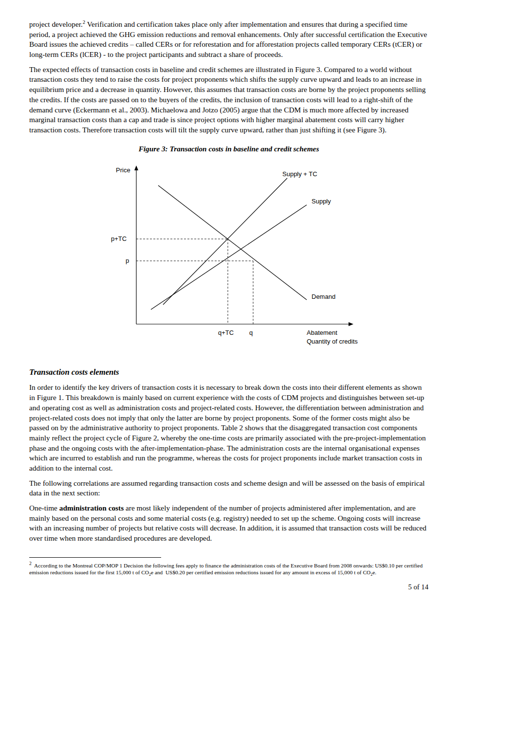project developer.2 Verification and certification takes place only after implementation and ensures that during a specified time period, a project achieved the GHG emission reductions and removal enhancements. Only after successful certification the Executive Board issues the achieved credits – called CERs or for reforestation and for afforestation projects called temporary CERs (tCER) or long-term CERs (lCER) - to the project participants and subtract a share of proceeds.
The expected effects of transaction costs in baseline and credit schemes are illustrated in Figure 3. Compared to a world without transaction costs they tend to raise the costs for project proponents which shifts the supply curve upward and leads to an increase in equilibrium price and a decrease in quantity. However, this assumes that transaction costs are borne by the project proponents selling the credits. If the costs are passed on to the buyers of the credits, the inclusion of transaction costs will lead to a right-shift of the demand curve (Eckermann et al., 2003). Michaelowa and Jotzo (2005) argue that the CDM is much more affected by increased marginal transaction costs than a cap and trade is since project options with higher marginal abatement costs will carry higher transaction costs. Therefore transaction costs will tilt the supply curve upward, rather than just shifting it (see Figure 3).
Figure 3: Transaction costs in baseline and credit schemes
Price Abatement Quantity of credits Supply + TC Supply Demand 550.56 = 1.7901x => x ≈ 307.6 ; y = 55 + 0.7705(142.6) ≈ 164.9 p+TC q+TC p q
Transaction costs elements
In order to identify the key drivers of transaction costs it is necessary to break down the costs into their different elements as shown in Figure 1. This breakdown is mainly based on current experience with the costs of CDM projects and distinguishes between set-up and operating cost as well as administration costs and project-related costs. However, the differentiation between administration and project-related costs does not imply that only the latter are borne by project proponents. Some of the former costs might also be passed on by the administrative authority to project proponents. Table 2 shows that the disaggregated transaction cost components mainly reflect the project cycle of Figure 2, whereby the one-time costs are primarily associated with the pre-project-implementation phase and the ongoing costs with the after-implementation-phase. The administration costs are the internal organisational expenses which are incurred to establish and run the programme, whereas the costs for project proponents include market transaction costs in addition to the internal cost.
The following correlations are assumed regarding transaction costs and scheme design and will be assessed on the basis of empirical data in the next section:
One-time administration costs are most likely independent of the number of projects administered after implementation, and are mainly based on the personal costs and some material costs (e.g. registry) needed to set up the scheme. Ongoing costs will increase with an increasing number of projects but relative costs will decrease. In addition, it is assumed that transaction costs will be reduced over time when more standardised procedures are developed.
2 According to the Montreal COP/MOP 1 Decision the following fees apply to finance the administration costs of the Executive Board from 2008 onwards: US$0.10 per certified emission reductions issued for the first 15,000 t of CO2e and US$0.20 per certified emission reductions issued for any amount in excess of 15,000 t of CO2e.
5 of 14